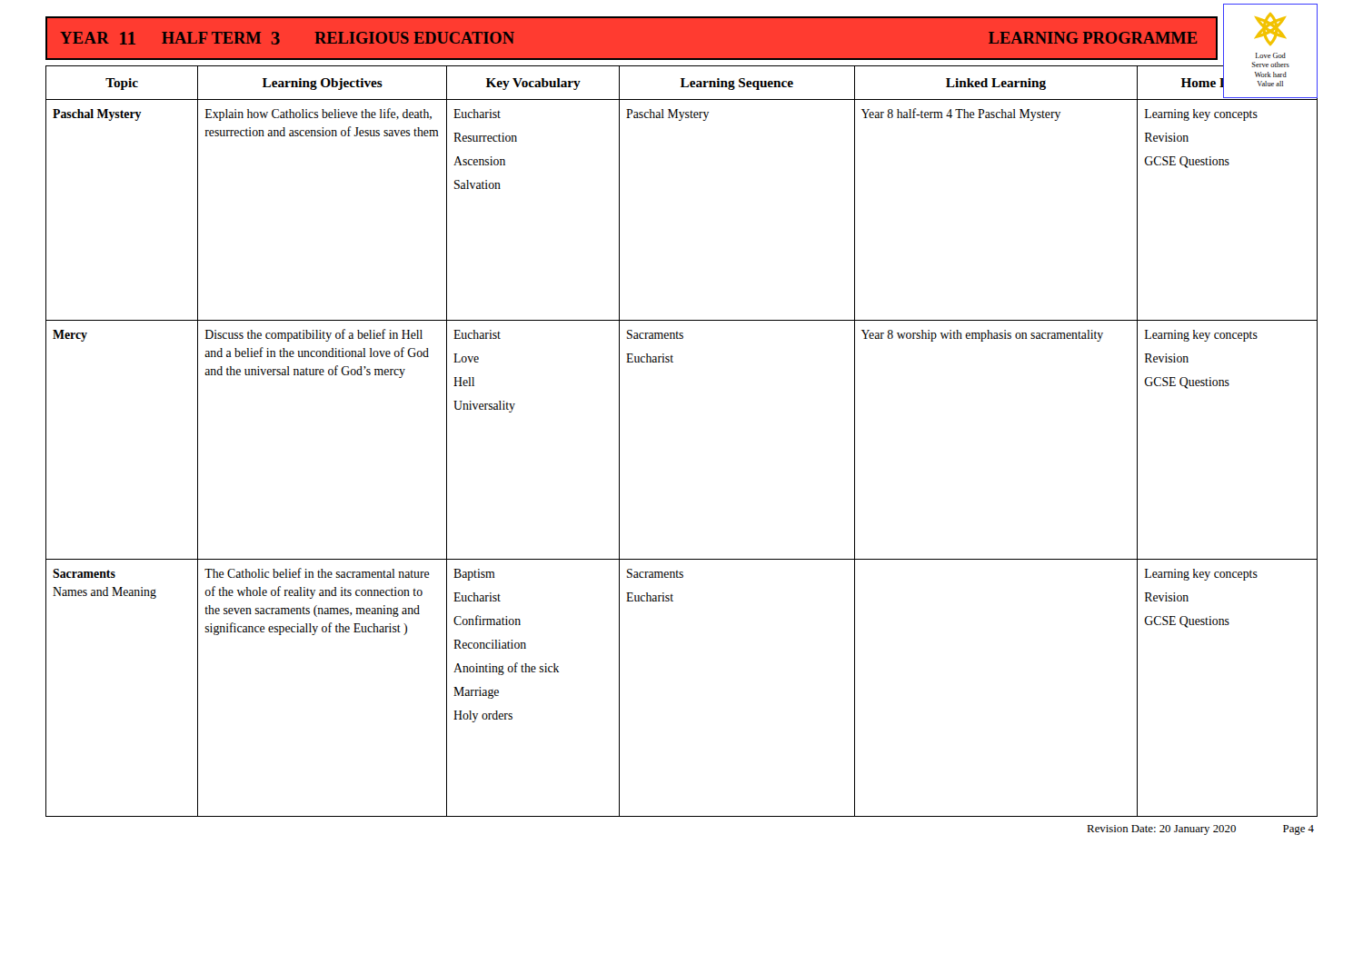YEAR 11 HALF TERM 3 RELIGIOUS EDUCATION LEARNING PROGRAMME
Love God
Serve others
Work hard
Value all
| Topic | Learning Objectives | Key Vocabulary | Learning Sequence | Linked Learning | Home Learning |
| --- | --- | --- | --- | --- | --- |
| Paschal Mystery | Explain how Catholics believe the life, death, resurrection and ascension of Jesus saves them | Eucharist Resurrection Ascension Salvation | Paschal Mystery | Year 8 half-term 4 The Paschal Mystery | Learning key concepts Revision GCSE Questions |
| Mercy | Discuss the compatibility of a belief in Hell and a belief in the unconditional love of God and the universal nature of God’s mercy | Eucharist Love Hell Universality | Sacraments Eucharist | Year 8 worship with emphasis on sacramentality | Learning key concepts Revision GCSE Questions |
| Sacraments Names and Meaning | The Catholic belief in the sacramental nature of the whole of reality and its connection to the seven sacraments (names, meaning and significance especially of the Eucharist ) | Baptism Eucharist Confirmation Reconciliation Anointing of the sick Marriage Holy orders | Sacraments Eucharist | | Learning key concepts Revision GCSE Questions |
Revision Date: 20 January 2020 Page 4